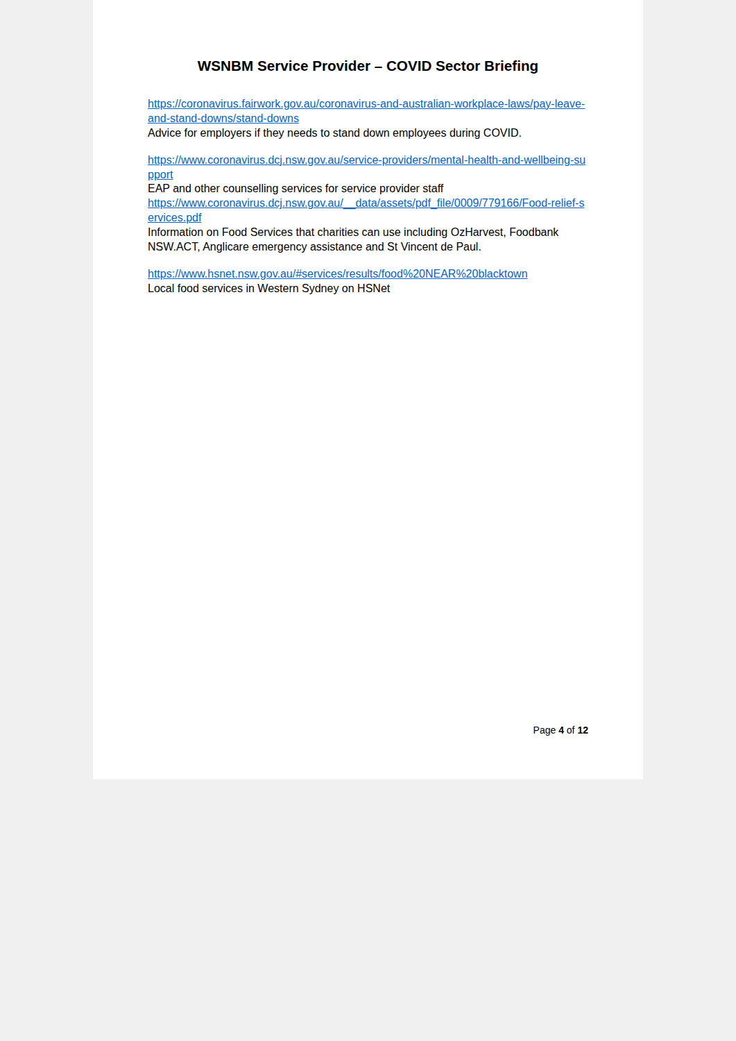WSNBM Service Provider – COVID Sector Briefing
https://coronavirus.fairwork.gov.au/coronavirus-and-australian-workplace-laws/pay-leave-and-stand-downs/stand-downs
Advice for employers if they needs to stand down employees during COVID.
https://www.coronavirus.dcj.nsw.gov.au/service-providers/mental-health-and-wellbeing-support
EAP and other counselling services for service provider staff
https://www.coronavirus.dcj.nsw.gov.au/__data/assets/pdf_file/0009/779166/Food-relief-services.pdf
Information on Food Services that charities can use including OzHarvest, Foodbank NSW.ACT, Anglicare emergency assistance and St Vincent de Paul.
https://www.hsnet.nsw.gov.au/#services/results/food%20NEAR%20blacktown
Local food services in Western Sydney on HSNet
Page 4 of 12